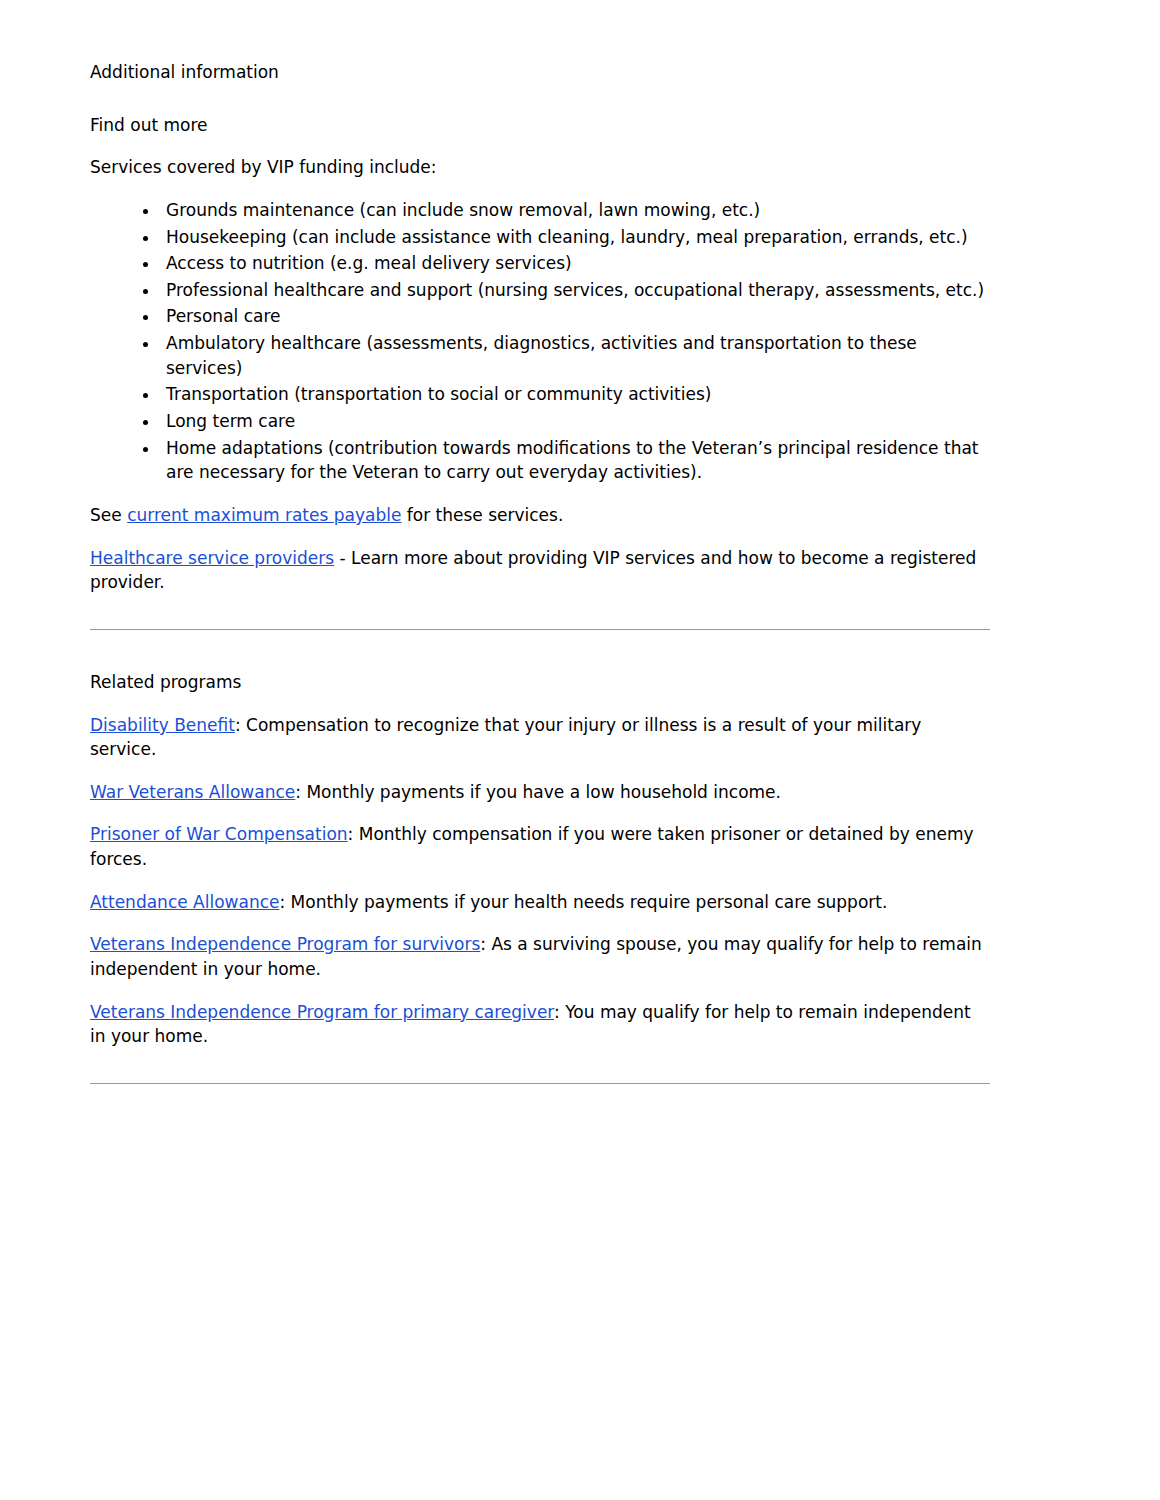Additional information
Find out more
Services covered by VIP funding include:
Grounds maintenance (can include snow removal, lawn mowing, etc.)
Housekeeping (can include assistance with cleaning, laundry, meal preparation, errands, etc.)
Access to nutrition (e.g. meal delivery services)
Professional healthcare and support (nursing services, occupational therapy, assessments, etc.)
Personal care
Ambulatory healthcare (assessments, diagnostics, activities and transportation to these services)
Transportation (transportation to social or community activities)
Long term care
Home adaptations (contribution towards modifications to the Veteran’s principal residence that are necessary for the Veteran to carry out everyday activities).
See current maximum rates payable for these services.
Healthcare service providers - Learn more about providing VIP services and how to become a registered provider.
Related programs
Disability Benefit: Compensation to recognize that your injury or illness is a result of your military service.
War Veterans Allowance: Monthly payments if you have a low household income.
Prisoner of War Compensation: Monthly compensation if you were taken prisoner or detained by enemy forces.
Attendance Allowance: Monthly payments if your health needs require personal care support.
Veterans Independence Program for survivors: As a surviving spouse, you may qualify for help to remain independent in your home.
Veterans Independence Program for primary caregiver: You may qualify for help to remain independent in your home.